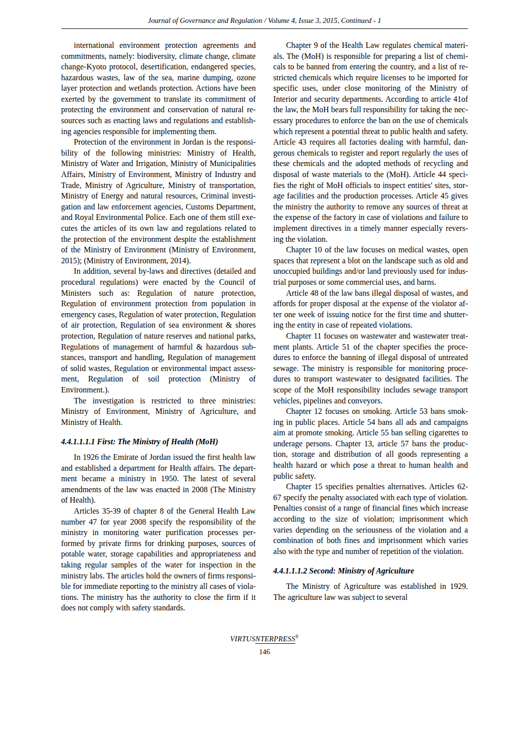Journal of Governance and Regulation / Volume 4, Issue 3, 2015, Continued - 1
international environment protection agreements and commitments, namely: biodiversity, climate change, climate change-Kyoto protocol, desertification, endangered species, hazardous wastes, law of the sea, marine dumping, ozone layer protection and wetlands protection. Actions have been exerted by the government to translate its commitment of protecting the environment and conservation of natural resources such as enacting laws and regulations and establishing agencies responsible for implementing them.
Protection of the environment in Jordan is the responsibility of the following ministries: Ministry of Health, Ministry of Water and Irrigation, Ministry of Municipalities Affairs, Ministry of Environment, Ministry of Industry and Trade, Ministry of Agriculture, Ministry of transportation, Ministry of Energy and natural resources, Criminal investigation and law enforcement agencies, Customs Department, and Royal Environmental Police. Each one of them still executes the articles of its own law and regulations related to the protection of the environment despite the establishment of the Ministry of Environment (Ministry of Environment, 2015); (Ministry of Environment, 2014).
In addition, several by-laws and directives (detailed and procedural regulations) were enacted by the Council of Ministers such as: Regulation of nature protection, Regulation of environment protection from population in emergency cases, Regulation of water protection, Regulation of air protection, Regulation of sea environment & shores protection, Regulation of nature reserves and national parks, Regulations of management of harmful & hazardous substances, transport and handling, Regulation of management of solid wastes, Regulation or environmental impact assessment, Regulation of soil protection (Ministry of Environment.).
The investigation is restricted to three ministries: Ministry of Environment, Ministry of Agriculture, and Ministry of Health.
4.4.1.1.1.1 First: The Ministry of Health (MoH)
In 1926 the Emirate of Jordan issued the first health law and established a department for Health affairs. The department became a ministry in 1950. The latest of several amendments of the law was enacted in 2008 (The Ministry of Health).
Articles 35-39 of chapter 8 of the General Health Law number 47 for year 2008 specify the responsibility of the ministry in monitoring water purification processes performed by private firms for drinking purposes, sources of potable water, storage capabilities and appropriateness and taking regular samples of the water for inspection in the ministry labs. The articles hold the owners of firms responsible for immediate reporting to the ministry all cases of violations. The ministry has the authority to close the firm if it does not comply with safety standards.
Chapter 9 of the Health Law regulates chemical materials. The (MoH) is responsible for preparing a list of chemicals to be banned from entering the country, and a list of restricted chemicals which require licenses to be imported for specific uses, under close monitoring of the Ministry of Interior and security departments. According to article 41of the law, the MoH bears full responsibility for taking the necessary procedures to enforce the ban on the use of chemicals which represent a potential threat to public health and safety. Article 43 requires all factories dealing with harmful, dangerous chemicals to register and report regularly the uses of these chemicals and the adopted methods of recycling and disposal of waste materials to the (MoH). Article 44 specifies the right of MoH officials to inspect entities' sites, storage facilities and the production processes. Article 45 gives the ministry the authority to remove any sources of threat at the expense of the factory in case of violations and failure to implement directives in a timely manner especially reversing the violation.
Chapter 10 of the law focuses on medical wastes, open spaces that represent a blot on the landscape such as old and unoccupied buildings and/or land previously used for industrial purposes or some commercial uses, and barns.
Article 48 of the law bans illegal disposal of wastes, and affords for proper disposal at the expense of the violator after one week of issuing notice for the first time and shuttering the entity in case of repeated violations.
Chapter 11 focuses on wastewater and wastewater treatment plants. Article 51 of the chapter specifies the procedures to enforce the banning of illegal disposal of untreated sewage. The ministry is responsible for monitoring procedures to transport wastewater to designated facilities. The scope of the MoH responsibility includes sewage transport vehicles, pipelines and conveyors.
Chapter 12 focuses on smoking. Article 53 bans smoking in public places. Article 54 bans all ads and campaigns aim at promote smoking. Article 55 ban selling cigarettes to underage persons. Chapter 13, article 57 bans the production, storage and distribution of all goods representing a health hazard or which pose a threat to human health and public safety.
Chapter 15 specifies penalties alternatives. Articles 62-67 specify the penalty associated with each type of violation. Penalties consist of a range of financial fines which increase according to the size of violation; imprisonment which varies depending on the seriousness of the violation and a combination of both fines and imprisonment which varies also with the type and number of repetition of the violation.
4.4.1.1.1.2 Second: Ministry of Agriculture
The Ministry of Agriculture was established in 1929. The agriculture law was subject to several
VIRTUS NTERPRESS®
146